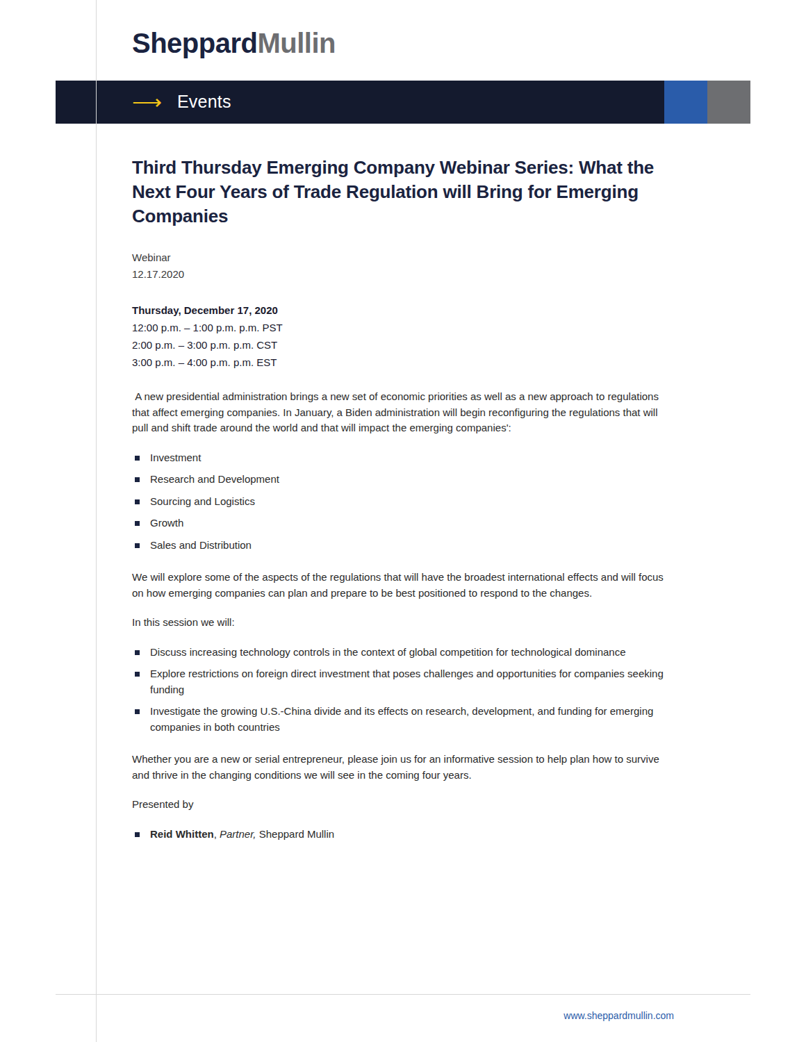Sheppard Mullin
⟶ Events
Third Thursday Emerging Company Webinar Series: What the Next Four Years of Trade Regulation will Bring for Emerging Companies
Webinar
12.17.2020
Thursday, December 17, 2020
12:00 p.m. – 1:00 p.m. p.m. PST
2:00 p.m. – 3:00 p.m. p.m. CST
3:00 p.m. – 4:00 p.m. p.m. EST
A new presidential administration brings a new set of economic priorities as well as a new approach to regulations that affect emerging companies. In January, a Biden administration will begin reconfiguring the regulations that will pull and shift trade around the world and that will impact the emerging companies':
Investment
Research and Development
Sourcing and Logistics
Growth
Sales and Distribution
We will explore some of the aspects of the regulations that will have the broadest international effects and will focus on how emerging companies can plan and prepare to be best positioned to respond to the changes.
In this session we will:
Discuss increasing technology controls in the context of global competition for technological dominance
Explore restrictions on foreign direct investment that poses challenges and opportunities for companies seeking funding
Investigate the growing U.S.-China divide and its effects on research, development, and funding for emerging companies in both countries
Whether you are a new or serial entrepreneur, please join us for an informative session to help plan how to survive and thrive in the changing conditions we will see in the coming four years.
Presented by
Reid Whitten, Partner, Sheppard Mullin
www.sheppardmullin.com